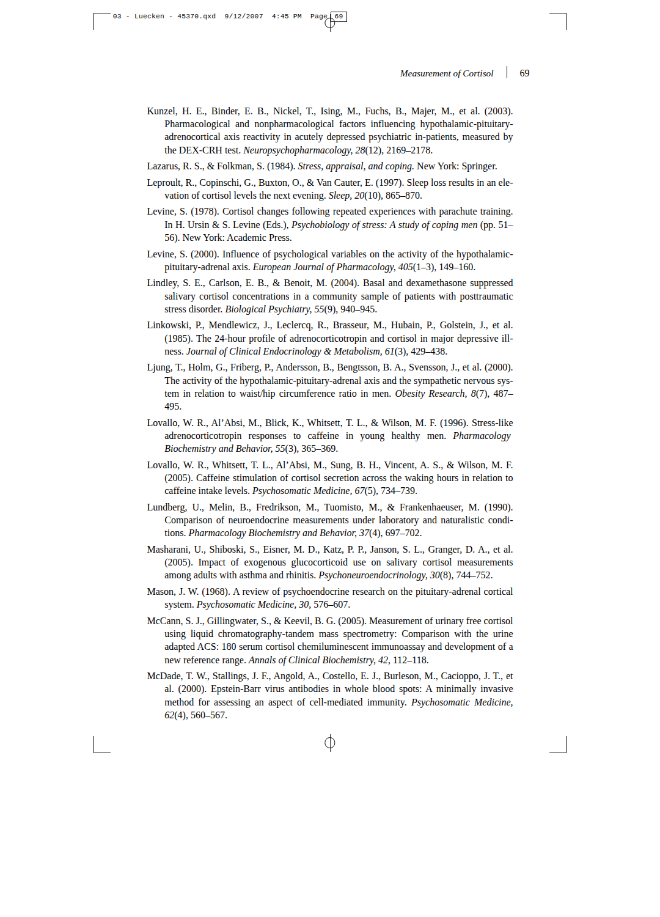03 - Luecken - 45370.qxd 9/12/2007 4:45 PM Page69
Measurement of Cortisol 69
Kunzel, H. E., Binder, E. B., Nickel, T., Ising, M., Fuchs, B., Majer, M., et al. (2003). Pharmacological and nonpharmacological factors influencing hypothalamic-pituitary-adrenocortical axis reactivity in acutely depressed psychiatric in-patients, measured by the DEX-CRH test. Neuropsychopharmacology, 28(12), 2169–2178.
Lazarus, R. S., & Folkman, S. (1984). Stress, appraisal, and coping. New York: Springer.
Leproult, R., Copinschi, G., Buxton, O., & Van Cauter, E. (1997). Sleep loss results in an elevation of cortisol levels the next evening. Sleep, 20(10), 865–870.
Levine, S. (1978). Cortisol changes following repeated experiences with parachute training. In H. Ursin & S. Levine (Eds.), Psychobiology of stress: A study of coping men (pp. 51–56). New York: Academic Press.
Levine, S. (2000). Influence of psychological variables on the activity of the hypothalamic-pituitary-adrenal axis. European Journal of Pharmacology, 405(1–3), 149–160.
Lindley, S. E., Carlson, E. B., & Benoit, M. (2004). Basal and dexamethasone suppressed salivary cortisol concentrations in a community sample of patients with posttraumatic stress disorder. Biological Psychiatry, 55(9), 940–945.
Linkowski, P., Mendlewicz, J., Leclercq, R., Brasseur, M., Hubain, P., Golstein, J., et al. (1985). The 24-hour profile of adrenocorticotropin and cortisol in major depressive illness. Journal of Clinical Endocrinology & Metabolism, 61(3), 429–438.
Ljung, T., Holm, G., Friberg, P., Andersson, B., Bengtsson, B. A., Svensson, J., et al. (2000). The activity of the hypothalamic-pituitary-adrenal axis and the sympathetic nervous system in relation to waist/hip circumference ratio in men. Obesity Research, 8(7), 487–495.
Lovallo, W. R., Al’Absi, M., Blick, K., Whitsett, T. L., & Wilson, M. F. (1996). Stress-like adrenocorticotropin responses to caffeine in young healthy men. Pharmacology Biochemistry and Behavior, 55(3), 365–369.
Lovallo, W. R., Whitsett, T. L., Al’Absi, M., Sung, B. H., Vincent, A. S., & Wilson, M. F. (2005). Caffeine stimulation of cortisol secretion across the waking hours in relation to caffeine intake levels. Psychosomatic Medicine, 67(5), 734–739.
Lundberg, U., Melin, B., Fredrikson, M., Tuomisto, M., & Frankenhaeuser, M. (1990). Comparison of neuroendocrine measurements under laboratory and naturalistic conditions. Pharmacology Biochemistry and Behavior, 37(4), 697–702.
Masharani, U., Shiboski, S., Eisner, M. D., Katz, P. P., Janson, S. L., Granger, D. A., et al. (2005). Impact of exogenous glucocorticoid use on salivary cortisol measurements among adults with asthma and rhinitis. Psychoneuroendocrinology, 30(8), 744–752.
Mason, J. W. (1968). A review of psychoendocrine research on the pituitary-adrenal cortical system. Psychosomatic Medicine, 30, 576–607.
McCann, S. J., Gillingwater, S., & Keevil, B. G. (2005). Measurement of urinary free cortisol using liquid chromatography-tandem mass spectrometry: Comparison with the urine adapted ACS: 180 serum cortisol chemiluminescent immunoassay and development of a new reference range. Annals of Clinical Biochemistry, 42, 112–118.
McDade, T. W., Stallings, J. F., Angold, A., Costello, E. J., Burleson, M., Cacioppo, J. T., et al. (2000). Epstein-Barr virus antibodies in whole blood spots: A minimally invasive method for assessing an aspect of cell-mediated immunity. Psychosomatic Medicine, 62(4), 560–567.